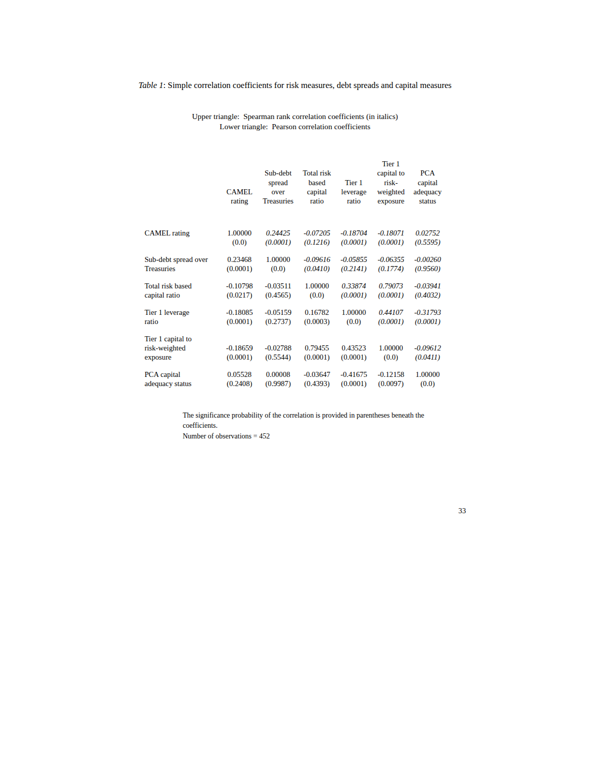Table 1: Simple correlation coefficients for risk measures, debt spreads and capital measures
Upper triangle: Spearman rank correlation coefficients (in italics)
Lower triangle: Pearson correlation coefficients
| | CAMEL rating | Sub-debt spread over Treasuries | Total risk based capital ratio | Tier 1 leverage ratio | Tier 1 capital to risk-weighted exposure | PCA capital adequacy status |
| --- | --- | --- | --- | --- | --- | --- |
| CAMEL rating | 1.00000 (0.0) | 0.24425 (0.0001) | -0.07205 (0.1216) | -0.18704 (0.0001) | -0.18071 (0.0001) | 0.02752 (0.5595) |
| Sub-debt spread over Treasuries | 0.23468 (0.0001) | 1.00000 (0.0) | -0.09616 (0.0410) | -0.05855 (0.2141) | -0.06355 (0.1774) | -0.00260 (0.9560) |
| Total risk based capital ratio | -0.10798 (0.0217) | -0.03511 (0.4565) | 1.00000 (0.0) | 0.33874 (0.0001) | 0.79073 (0.0001) | -0.03941 (0.4032) |
| Tier 1 leverage ratio | -0.18085 (0.0001) | -0.05159 (0.2737) | 0.16782 (0.0003) | 1.00000 (0.0) | 0.44107 (0.0001) | -0.31793 (0.0001) |
| Tier 1 capital to risk-weighted exposure | -0.18659 (0.0001) | -0.02788 (0.5544) | 0.79455 (0.0001) | 0.43523 (0.0001) | 1.00000 (0.0) | -0.09612 (0.0411) |
| PCA capital adequacy status | 0.05528 (0.2408) | 0.00008 (0.9987) | -0.03647 (0.4393) | -0.41675 (0.0001) | -0.12158 (0.0097) | 1.00000 (0.0) |
The significance probability of the correlation is provided in parentheses beneath the coefficients.
Number of observations = 452
33